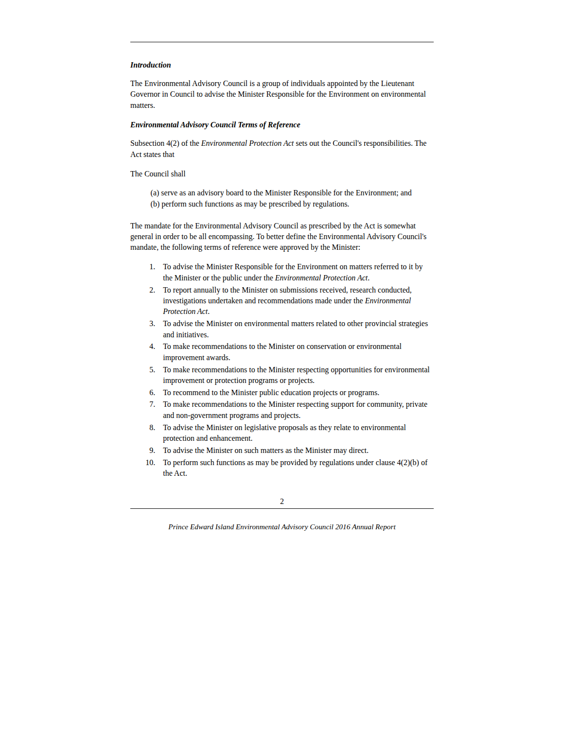Introduction
The Environmental Advisory Council is a group of individuals appointed by the Lieutenant Governor in Council to advise the Minister Responsible for the Environment on environmental matters.
Environmental Advisory Council Terms of Reference
Subsection 4(2) of the Environmental Protection Act sets out the Council's responsibilities. The Act states that
The Council shall
(a) serve as an advisory board to the Minister Responsible for the Environment; and
(b) perform such functions as may be prescribed by regulations.
The mandate for the Environmental Advisory Council as prescribed by the Act is somewhat general in order to be all encompassing. To better define the Environmental Advisory Council's mandate, the following terms of reference were approved by the Minister:
To advise the Minister Responsible for the Environment on matters referred to it by the Minister or the public under the Environmental Protection Act.
To report annually to the Minister on submissions received, research conducted, investigations undertaken and recommendations made under the Environmental Protection Act.
To advise the Minister on environmental matters related to other provincial strategies and initiatives.
To make recommendations to the Minister on conservation or environmental improvement awards.
To make recommendations to the Minister respecting opportunities for environmental improvement or protection programs or projects.
To recommend to the Minister public education projects or programs.
To make recommendations to the Minister respecting support for community, private and non-government programs and projects.
To advise the Minister on legislative proposals as they relate to environmental protection and enhancement.
To advise the Minister on such matters as the Minister may direct.
To perform such functions as may be provided by regulations under clause 4(2)(b) of the Act.
2
Prince Edward Island Environmental Advisory Council 2016 Annual Report